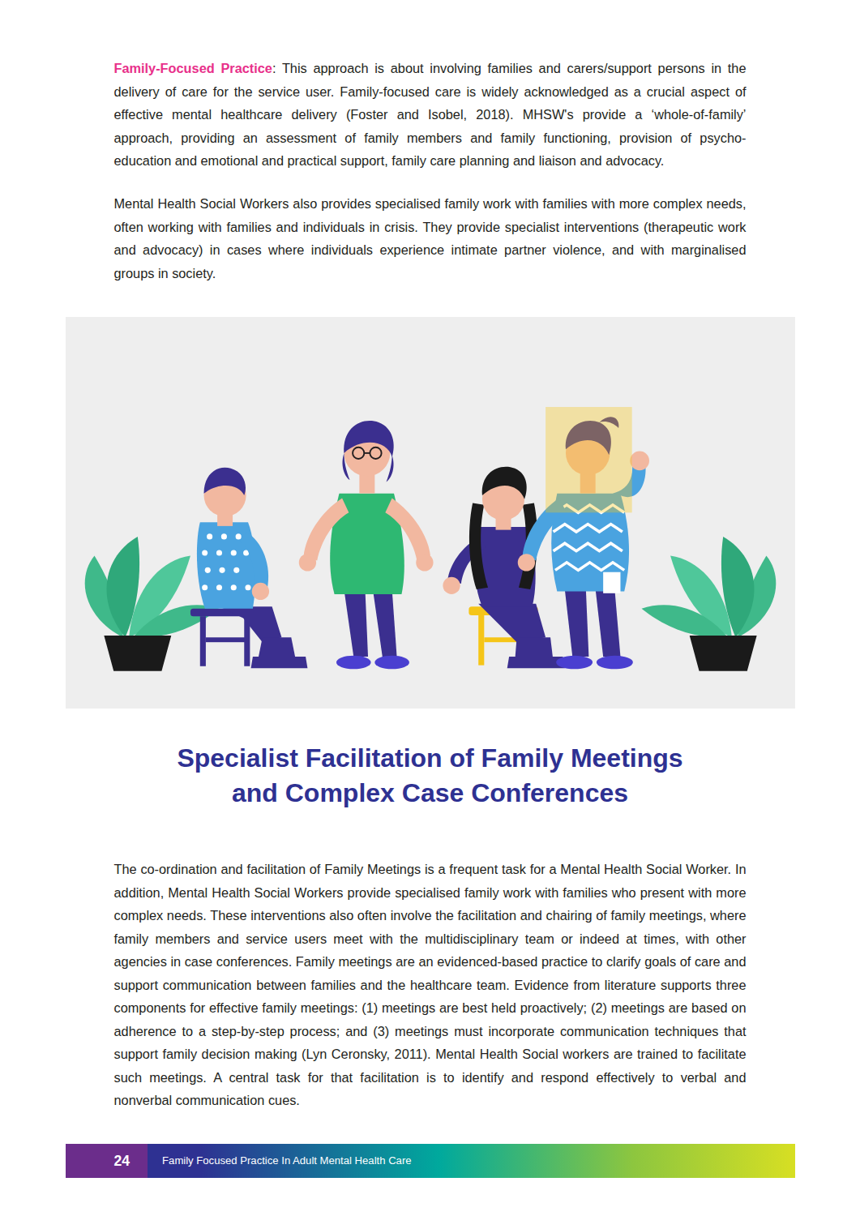Family-Focused Practice: This approach is about involving families and carers/support persons in the delivery of care for the service user. Family-focused care is widely acknowledged as a crucial aspect of effective mental healthcare delivery (Foster and Isobel, 2018). MHSW's provide a ‘whole-of-family’ approach, providing an assessment of family members and family functioning, provision of psycho-education and emotional and practical support, family care planning and liaison and advocacy.
Mental Health Social Workers also provides specialised family work with families with more complex needs, often working with families and individuals in crisis. They provide specialist interventions (therapeutic work and advocacy) in cases where individuals experience intimate partner violence, and with marginalised groups in society.
Specialist Facilitation of Family Meetings
and Complex Case Conferences
The co-ordination and facilitation of Family Meetings is a frequent task for a Mental Health Social Worker. In addition, Mental Health Social Workers provide specialised family work with families who present with more complex needs. These interventions also often involve the facilitation and chairing of family meetings, where family members and service users meet with the multidisciplinary team or indeed at times, with other agencies in case conferences. Family meetings are an evidenced-based practice to clarify goals of care and support communication between families and the healthcare team. Evidence from literature supports three components for effective family meetings: (1) meetings are best held proactively; (2) meetings are based on adherence to a step-by-step process; and (3) meetings must incorporate communication techniques that support family decision making (Lyn Ceronsky, 2011). Mental Health Social workers are trained to facilitate such meetings. A central task for that facilitation is to identify and respond effectively to verbal and nonverbal communication cues.
24
Family Focused Practice In Adult Mental Health Care